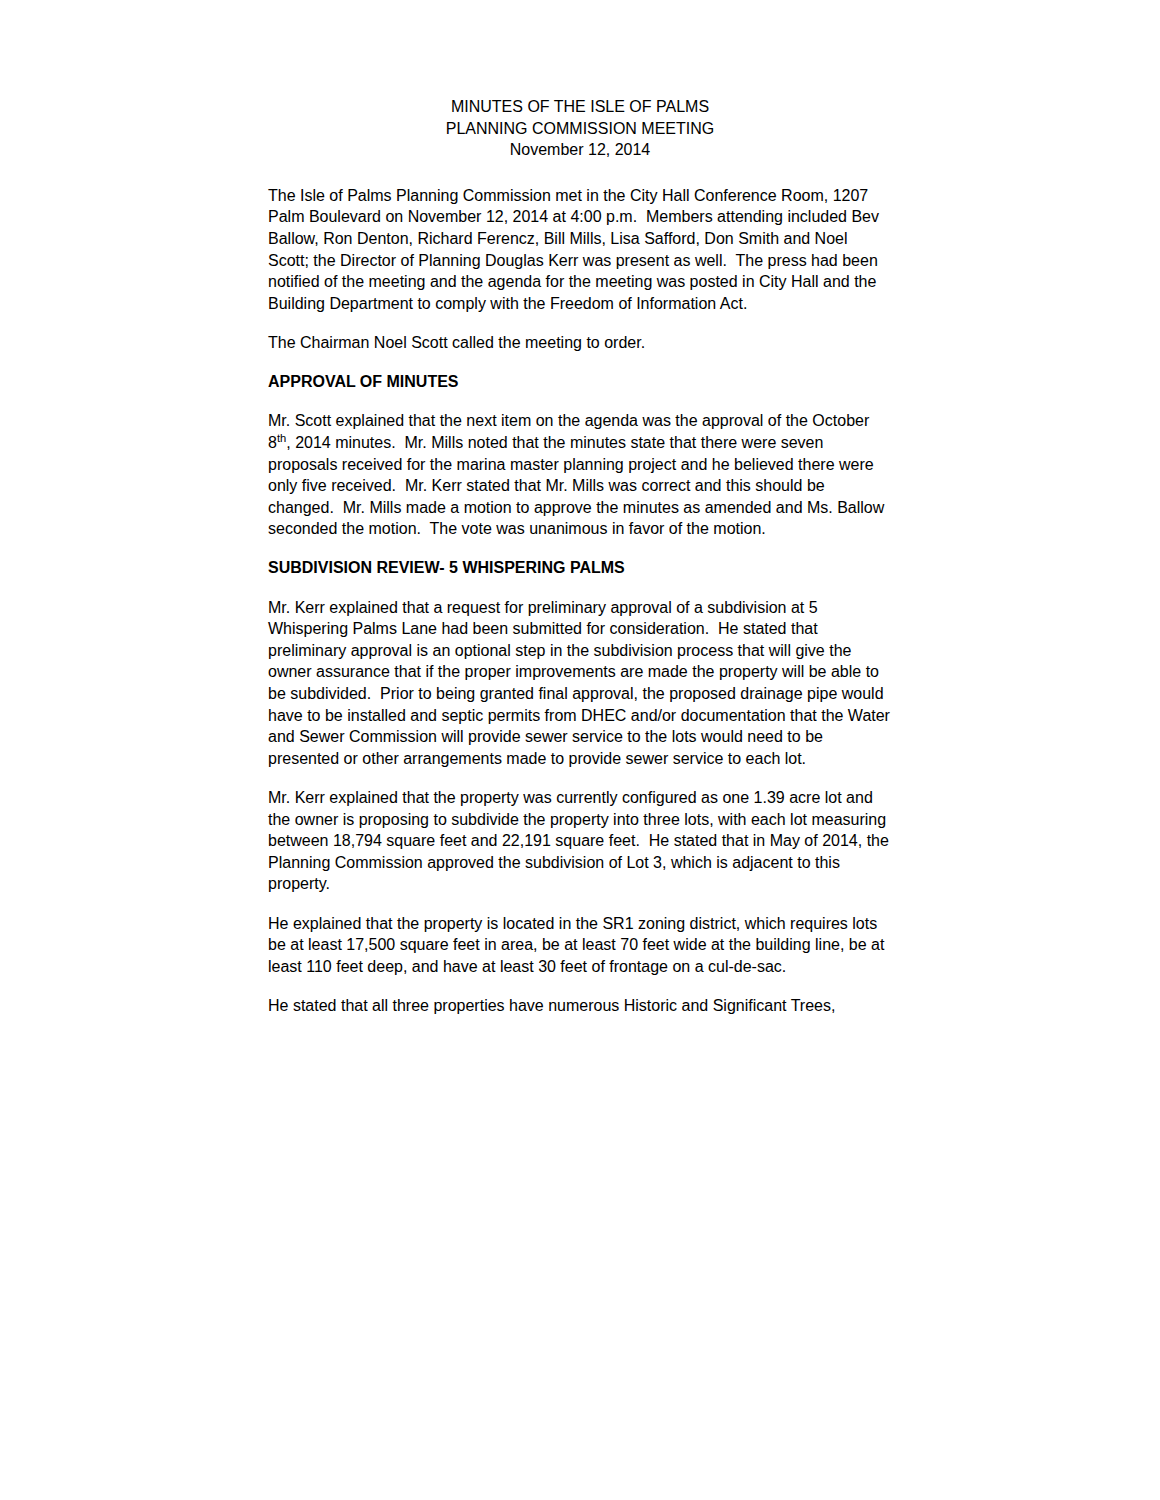MINUTES OF THE ISLE OF PALMS
PLANNING COMMISSION MEETING
November 12, 2014
The Isle of Palms Planning Commission met in the City Hall Conference Room, 1207 Palm Boulevard on November 12, 2014 at 4:00 p.m. Members attending included Bev Ballow, Ron Denton, Richard Ferencz, Bill Mills, Lisa Safford, Don Smith and Noel Scott; the Director of Planning Douglas Kerr was present as well. The press had been notified of the meeting and the agenda for the meeting was posted in City Hall and the Building Department to comply with the Freedom of Information Act.
The Chairman Noel Scott called the meeting to order.
APPROVAL OF MINUTES
Mr. Scott explained that the next item on the agenda was the approval of the October 8th, 2014 minutes. Mr. Mills noted that the minutes state that there were seven proposals received for the marina master planning project and he believed there were only five received. Mr. Kerr stated that Mr. Mills was correct and this should be changed. Mr. Mills made a motion to approve the minutes as amended and Ms. Ballow seconded the motion. The vote was unanimous in favor of the motion.
SUBDIVISION REVIEW- 5 WHISPERING PALMS
Mr. Kerr explained that a request for preliminary approval of a subdivision at 5 Whispering Palms Lane had been submitted for consideration. He stated that preliminary approval is an optional step in the subdivision process that will give the owner assurance that if the proper improvements are made the property will be able to be subdivided. Prior to being granted final approval, the proposed drainage pipe would have to be installed and septic permits from DHEC and/or documentation that the Water and Sewer Commission will provide sewer service to the lots would need to be presented or other arrangements made to provide sewer service to each lot.
Mr. Kerr explained that the property was currently configured as one 1.39 acre lot and the owner is proposing to subdivide the property into three lots, with each lot measuring between 18,794 square feet and 22,191 square feet. He stated that in May of 2014, the Planning Commission approved the subdivision of Lot 3, which is adjacent to this property.
He explained that the property is located in the SR1 zoning district, which requires lots be at least 17,500 square feet in area, be at least 70 feet wide at the building line, be at least 110 feet deep, and have at least 30 feet of frontage on a cul-de-sac.
He stated that all three properties have numerous Historic and Significant Trees,